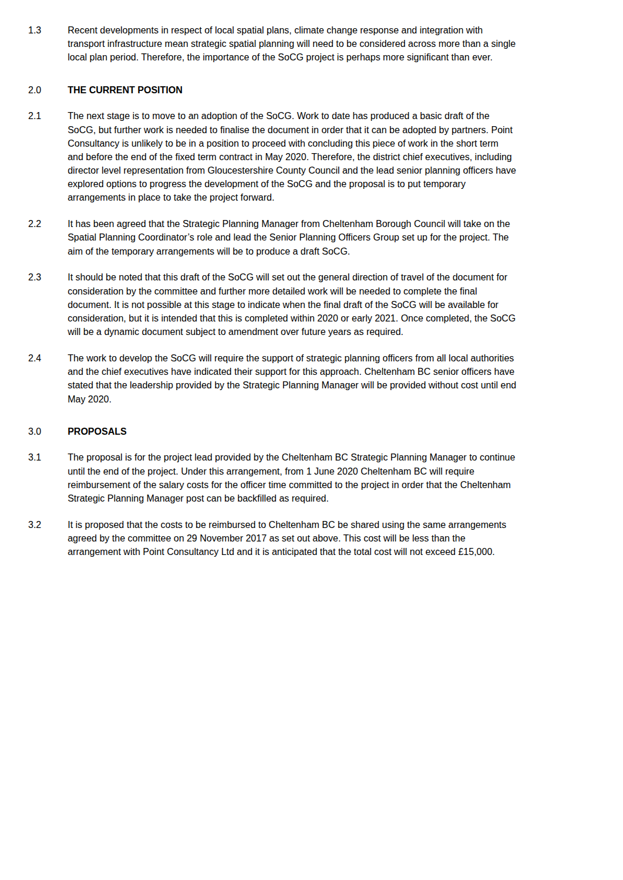1.3
Recent developments in respect of local spatial plans, climate change response and integration with transport infrastructure mean strategic spatial planning will need to be considered across more than a single local plan period. Therefore, the importance of the SoCG project is perhaps more significant than ever.
2.0 The Current Position
2.1
The next stage is to move to an adoption of the SoCG. Work to date has produced a basic draft of the SoCG, but further work is needed to finalise the document in order that it can be adopted by partners. Point Consultancy is unlikely to be in a position to proceed with concluding this piece of work in the short term and before the end of the fixed term contract in May 2020. Therefore, the district chief executives, including director level representation from Gloucestershire County Council and the lead senior planning officers have explored options to progress the development of the SoCG and the proposal is to put temporary arrangements in place to take the project forward.
2.2
It has been agreed that the Strategic Planning Manager from Cheltenham Borough Council will take on the Spatial Planning Coordinator’s role and lead the Senior Planning Officers Group set up for the project. The aim of the temporary arrangements will be to produce a draft SoCG.
2.3
It should be noted that this draft of the SoCG will set out the general direction of travel of the document for consideration by the committee and further more detailed work will be needed to complete the final document. It is not possible at this stage to indicate when the final draft of the SoCG will be available for consideration, but it is intended that this is completed within 2020 or early 2021. Once completed, the SoCG will be a dynamic document subject to amendment over future years as required.
2.4
The work to develop the SoCG will require the support of strategic planning officers from all local authorities and the chief executives have indicated their support for this approach. Cheltenham BC senior officers have stated that the leadership provided by the Strategic Planning Manager will be provided without cost until end May 2020.
3.0 Proposals
3.1
The proposal is for the project lead provided by the Cheltenham BC Strategic Planning Manager to continue until the end of the project. Under this arrangement, from 1 June 2020 Cheltenham BC will require reimbursement of the salary costs for the officer time committed to the project in order that the Cheltenham Strategic Planning Manager post can be backfilled as required.
3.2
It is proposed that the costs to be reimbursed to Cheltenham BC be shared using the same arrangements agreed by the committee on 29 November 2017 as set out above. This cost will be less than the arrangement with Point Consultancy Ltd and it is anticipated that the total cost will not exceed £15,000.